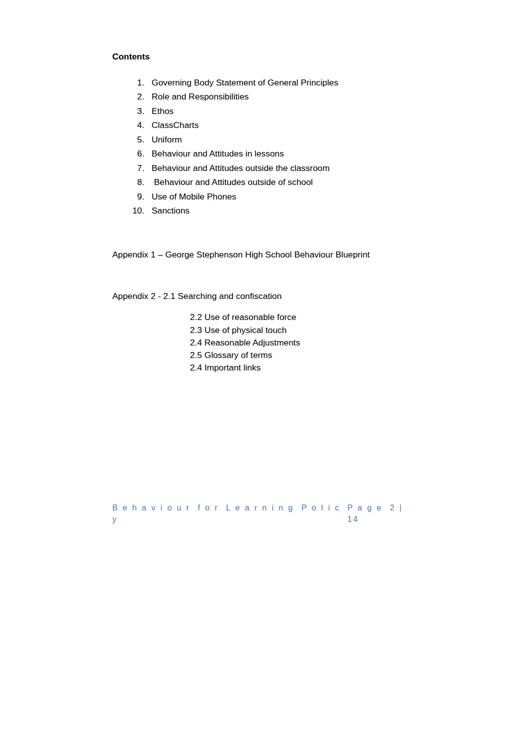Contents
Governing Body Statement of General Principles
Role and Responsibilities
Ethos
ClassCharts
Uniform
Behaviour and Attitudes in lessons
Behaviour and Attitudes outside the classroom
Behaviour and Attitudes outside of school
Use of Mobile Phones
Sanctions
Appendix 1 – George Stephenson High School Behaviour Blueprint
Appendix 2 - 2.1 Searching and confiscation
2.2 Use of reasonable force
2.3 Use of physical touch
2.4 Reasonable Adjustments
2.5 Glossary of terms
2.4 Important links
B e h a v i o u r f o r L e a r n i n g P o l i c y P a g e 2 | 14